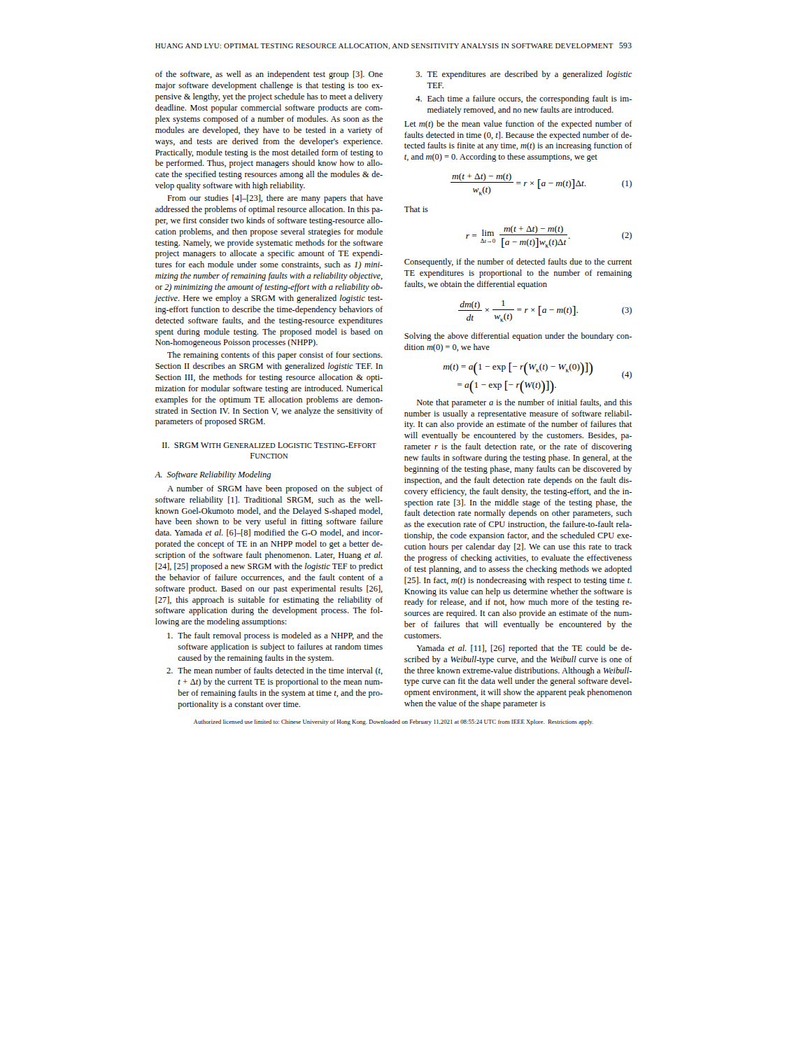HUANG AND LYU: OPTIMAL TESTING RESOURCE ALLOCATION, AND SENSITIVITY ANALYSIS IN SOFTWARE DEVELOPMENT 593
of the software, as well as an independent test group [3]. One major software development challenge is that testing is too expensive & lengthy, yet the project schedule has to meet a delivery deadline. Most popular commercial software products are complex systems composed of a number of modules. As soon as the modules are developed, they have to be tested in a variety of ways, and tests are derived from the developer's experience. Practically, module testing is the most detailed form of testing to be performed. Thus, project managers should know how to allocate the specified testing resources among all the modules & develop quality software with high reliability.
From our studies [4]–[23], there are many papers that have addressed the problems of optimal resource allocation. In this paper, we first consider two kinds of software testing-resource allocation problems, and then propose several strategies for module testing. Namely, we provide systematic methods for the software project managers to allocate a specific amount of TE expenditures for each module under some constraints, such as 1) minimizing the number of remaining faults with a reliability objective, or 2) minimizing the amount of testing-effort with a reliability objective. Here we employ a SRGM with generalized logistic testing-effort function to describe the time-dependency behaviors of detected software faults, and the testing-resource expenditures spent during module testing. The proposed model is based on Non-homogeneous Poisson processes (NHPP).
The remaining contents of this paper consist of four sections. Section II describes an SRGM with generalized logistic TEF. In Section III, the methods for testing resource allocation & optimization for modular software testing are introduced. Numerical examples for the optimum TE allocation problems are demonstrated in Section IV. In Section V, we analyze the sensitivity of parameters of proposed SRGM.
II. SRGM WITH GENERALIZED LOGISTIC TESTING-EFFORT
FUNCTION
A. Software Reliability Modeling
A number of SRGM have been proposed on the subject of software reliability [1]. Traditional SRGM, such as the well-known Goel-Okumoto model, and the Delayed S-shaped model, have been shown to be very useful in fitting software failure data. Yamada et al. [6]–[8] modified the G-O model, and incorporated the concept of TE in an NHPP model to get a better description of the software fault phenomenon. Later, Huang et al. [24], [25] proposed a new SRGM with the logistic TEF to predict the behavior of failure occurrences, and the fault content of a software product. Based on our past experimental results [26], [27], this approach is suitable for estimating the reliability of software application during the development process. The following are the modeling assumptions:
The fault removal process is modeled as a NHPP, and the software application is subject to failures at random times caused by the remaining faults in the system.
The mean number of faults detected in the time interval (t, t + Δt) by the current TE is proportional to the mean number of remaining faults in the system at time t, and the proportionality is a constant over time.
TE expenditures are described by a generalized logistic TEF.
Each time a failure occurs, the corresponding fault is immediately removed, and no new faults are introduced.
Let m(t) be the mean value function of the expected number of faults detected in time (0, t]. Because the expected number of detected faults is finite at any time, m(t) is an increasing function of t, and m(0) = 0. According to these assumptions, we get
m(t + Δt) − m(t) wκ(t) = r × [a − m(t)] Δt. (1)
That is
r = lim Δt→0 m(t + Δt) − m(t)[a − m(t)] wκ(t)Δt. (2)
Consequently, if the number of detected faults due to the current TE expenditures is proportional to the number of remaining faults, we obtain the differential equation
dm(t) dt × 1 wκ(t) = r × [a − m(t)]. (3)
Solving the above differential equation under the boundary condition m(0) = 0, we have
m(t) = a(1 − exp [− r(Wκ(t) − Wκ(0))]) = a(1 − exp [− r(W(t))]). (4)
Note that parameter a is the number of initial faults, and this number is usually a representative measure of software reliability. It can also provide an estimate of the number of failures that will eventually be encountered by the customers. Besides, parameter r is the fault detection rate, or the rate of discovering new faults in software during the testing phase. In general, at the beginning of the testing phase, many faults can be discovered by inspection, and the fault detection rate depends on the fault discovery efficiency, the fault density, the testing-effort, and the inspection rate [3]. In the middle stage of the testing phase, the fault detection rate normally depends on other parameters, such as the execution rate of CPU instruction, the failure-to-fault relationship, the code expansion factor, and the scheduled CPU execution hours per calendar day [2]. We can use this rate to track the progress of checking activities, to evaluate the effectiveness of test planning, and to assess the checking methods we adopted [25]. In fact, m(t) is nondecreasing with respect to testing time t. Knowing its value can help us determine whether the software is ready for release, and if not, how much more of the testing resources are required. It can also provide an estimate of the number of failures that will eventually be encountered by the customers.
Yamada et al. [11], [26] reported that the TE could be described by a Weibull-type curve, and the Weibull curve is one of the three known extreme-value distributions. Although a Weibull-type curve can fit the data well under the general software development environment, it will show the apparent peak phenomenon when the value of the shape parameter is
Authorized licensed use limited to: Chinese University of Hong Kong. Downloaded on February 11,2021 at 08:55:24 UTC from IEEE Xplore. Restrictions apply.